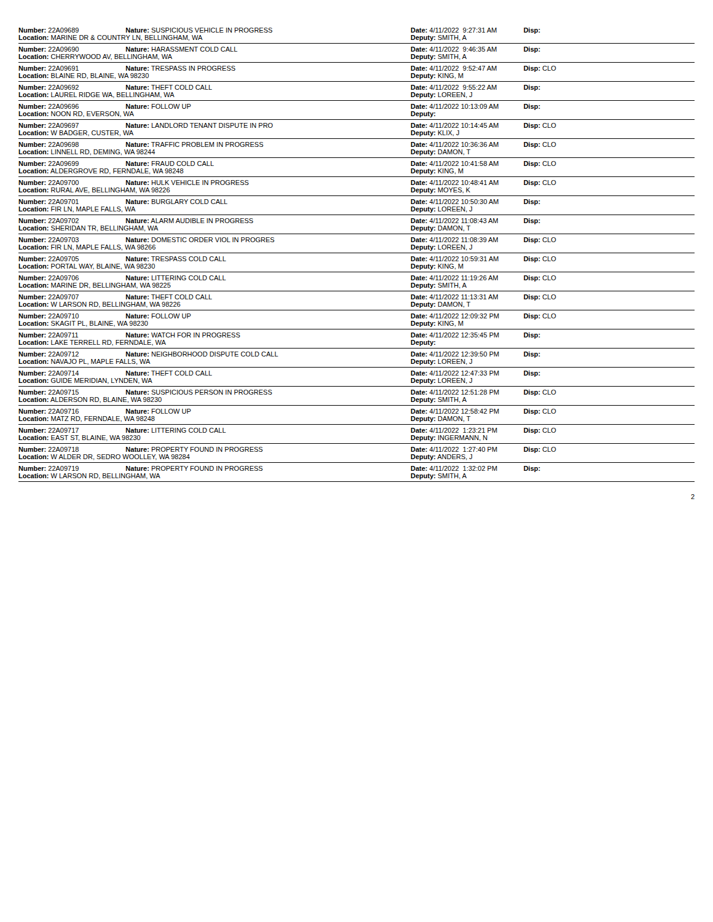| Number: 22A09689 Nature: SUSPICIOUS VEHICLE IN PROGRESS Location: MARINE DR & COUNTRY LN, BELLINGHAM, WA | Date: 4/11/2022 9:27:31 AM Disp: Deputy: SMITH, A |
| Number: 22A09690 Nature: HARASSMENT COLD CALL Location: CHERRYWOOD AV, BELLINGHAM, WA | Date: 4/11/2022 9:46:35 AM Disp: Deputy: SMITH, A |
| Number: 22A09691 Nature: TRESPASS IN PROGRESS Location: BLAINE RD, BLAINE, WA 98230 | Date: 4/11/2022 9:52:47 AM Disp: CLO Deputy: KING, M |
| Number: 22A09692 Nature: THEFT COLD CALL Location: LAUREL RIDGE WA, BELLINGHAM, WA | Date: 4/11/2022 9:55:22 AM Disp: Deputy: LOREEN, J |
| Number: 22A09696 Nature: FOLLOW UP Location: NOON RD, EVERSON, WA | Date: 4/11/2022 10:13:09 AM Disp: Deputy: |
| Number: 22A09697 Nature: LANDLORD TENANT DISPUTE IN PRO Location: W BADGER, CUSTER, WA | Date: 4/11/2022 10:14:45 AM Disp: CLO Deputy: KLIX, J |
| Number: 22A09698 Nature: TRAFFIC PROBLEM IN PROGRESS Location: LINNELL RD, DEMING, WA 98244 | Date: 4/11/2022 10:36:36 AM Disp: CLO Deputy: DAMON, T |
| Number: 22A09699 Nature: FRAUD COLD CALL Location: ALDERGROVE RD, FERNDALE, WA 98248 | Date: 4/11/2022 10:41:58 AM Disp: CLO Deputy: KING, M |
| Number: 22A09700 Nature: HULK VEHICLE IN PROGRESS Location: RURAL AVE, BELLINGHAM, WA 98226 | Date: 4/11/2022 10:48:41 AM Disp: CLO Deputy: MOYES, K |
| Number: 22A09701 Nature: BURGLARY COLD CALL Location: FIR LN, MAPLE FALLS, WA | Date: 4/11/2022 10:50:30 AM Disp: Deputy: LOREEN, J |
| Number: 22A09702 Nature: ALARM AUDIBLE IN PROGRESS Location: SHERIDAN TR, BELLINGHAM, WA | Date: 4/11/2022 11:08:43 AM Disp: Deputy: DAMON, T |
| Number: 22A09703 Nature: DOMESTIC ORDER VIOL IN PROGRES Location: FIR LN, MAPLE FALLS, WA 98266 | Date: 4/11/2022 11:08:39 AM Disp: CLO Deputy: LOREEN, J |
| Number: 22A09705 Nature: TRESPASS COLD CALL Location: PORTAL WAY, BLAINE, WA 98230 | Date: 4/11/2022 10:59:31 AM Disp: CLO Deputy: KING, M |
| Number: 22A09706 Nature: LITTERING COLD CALL Location: MARINE DR, BELLINGHAM, WA 98225 | Date: 4/11/2022 11:19:26 AM Disp: CLO Deputy: SMITH, A |
| Number: 22A09707 Nature: THEFT COLD CALL Location: W LARSON RD, BELLINGHAM, WA 98226 | Date: 4/11/2022 11:13:31 AM Disp: CLO Deputy: DAMON, T |
| Number: 22A09710 Nature: FOLLOW UP Location: SKAGIT PL, BLAINE, WA 98230 | Date: 4/11/2022 12:09:32 PM Disp: CLO Deputy: KING, M |
| Number: 22A09711 Nature: WATCH FOR IN PROGRESS Location: LAKE TERRELL RD, FERNDALE, WA | Date: 4/11/2022 12:35:45 PM Disp: Deputy: |
| Number: 22A09712 Nature: NEIGHBORHOOD DISPUTE COLD CALL Location: NAVAJO PL, MAPLE FALLS, WA | Date: 4/11/2022 12:39:50 PM Disp: Deputy: LOREEN, J |
| Number: 22A09714 Nature: THEFT COLD CALL Location: GUIDE MERIDIAN, LYNDEN, WA | Date: 4/11/2022 12:47:33 PM Disp: Deputy: LOREEN, J |
| Number: 22A09715 Nature: SUSPICIOUS PERSON IN PROGRESS Location: ALDERSON RD, BLAINE, WA 98230 | Date: 4/11/2022 12:51:28 PM Disp: CLO Deputy: SMITH, A |
| Number: 22A09716 Nature: FOLLOW UP Location: MATZ RD, FERNDALE, WA 98248 | Date: 4/11/2022 12:58:42 PM Disp: CLO Deputy: DAMON, T |
| Number: 22A09717 Nature: LITTERING COLD CALL Location: EAST ST, BLAINE, WA 98230 | Date: 4/11/2022 1:23:21 PM Disp: CLO Deputy: INGERMANN, N |
| Number: 22A09718 Nature: PROPERTY FOUND IN PROGRESS Location: W ALDER DR, SEDRO WOOLLEY, WA 98284 | Date: 4/11/2022 1:27:40 PM Disp: CLO Deputy: ANDERS, J |
| Number: 22A09719 Nature: PROPERTY FOUND IN PROGRESS Location: W LARSON RD, BELLINGHAM, WA | Date: 4/11/2022 1:32:02 PM Disp: Deputy: SMITH, A |
2